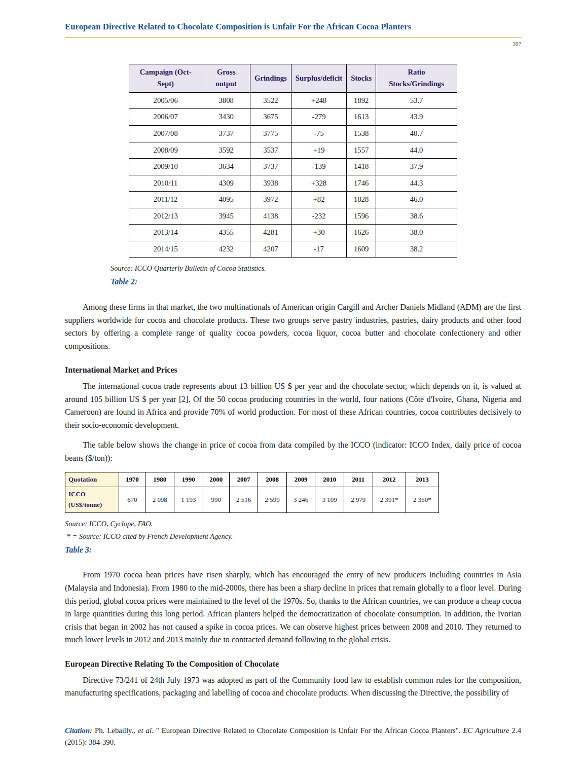European Directive Related to Chocolate Composition is Unfair For the African Cocoa Planters
387
| Campaign (Oct-Sept) | Gross output | Grindings | Surplus/deficit | Stocks | Ratio Stocks/Grindings |
| --- | --- | --- | --- | --- | --- |
| 2005/06 | 3808 | 3522 | +248 | 1892 | 53.7 |
| 2006/07 | 3430 | 3675 | -279 | 1613 | 43.9 |
| 2007/08 | 3737 | 3775 | -75 | 1538 | 40.7 |
| 2008/09 | 3592 | 3537 | +19 | 1557 | 44.0 |
| 2009/10 | 3634 | 3737 | -139 | 1418 | 37.9 |
| 2010/11 | 4309 | 3938 | +328 | 1746 | 44.3 |
| 2011/12 | 4095 | 3972 | +82 | 1828 | 46.0 |
| 2012/13 | 3945 | 4138 | -232 | 1596 | 38.6 |
| 2013/14 | 4355 | 4281 | +30 | 1626 | 38.0 |
| 2014/15 | 4232 | 4207 | -17 | 1609 | 38.2 |
Source: ICCO Quarterly Bulletin of Cocoa Statistics.
Table 2:
Among these firms in that market, the two multinationals of American origin Cargill and Archer Daniels Midland (ADM) are the first suppliers worldwide for cocoa and chocolate products. These two groups serve pastry industries, pastries, dairy products and other food sectors by offering a complete range of quality cocoa powders, cocoa liquor, cocoa butter and chocolate confectionery and other compositions.
International Market and Prices
The international cocoa trade represents about 13 billion US $ per year and the chocolate sector, which depends on it, is valued at around 105 billion US $ per year [2]. Of the 50 cocoa producing countries in the world, four nations (Côte d'Ivoire, Ghana, Nigeria and Cameroon) are found in Africa and provide 70% of world production. For most of these African countries, cocoa contributes decisively to their socio-economic development.
The table below shows the change in price of cocoa from data compiled by the ICCO (indicator: ICCO Index, daily price of cocoa beans ($/ton)):
| Quotation | 1970 | 1980 | 1990 | 2000 | 2007 | 2008 | 2009 | 2010 | 2011 | 2012 | 2013 |
| ICCO (US$/tonne) | 670 | 2 098 | 1 193 | 990 | 2 516 | 2 599 | 3 246 | 3 109 | 2 979 | 2 391* | 2 350* |
Source: ICCO, Cyclope, FAO.
* = Source: ICCO cited by French Development Agency.
Table 3:
From 1970 cocoa bean prices have risen sharply, which has encouraged the entry of new producers including countries in Asia (Malaysia and Indonesia). From 1980 to the mid-2000s, there has been a sharp decline in prices that remain globally to a floor level. During this period, global cocoa prices were maintained to the level of the 1970s. So, thanks to the African countries, we can produce a cheap cocoa in large quantities during this long period. African planters helped the democratization of chocolate consumption. In addition, the Ivorian crisis that began in 2002 has not caused a spike in cocoa prices. We can observe highest prices between 2008 and 2010. They returned to much lower levels in 2012 and 2013 mainly due to contracted demand following to the global crisis.
European Directive Relating To the Composition of Chocolate
Directive 73/241 of 24th July 1973 was adopted as part of the Community food law to establish common rules for the composition, manufacturing specifications, packaging and labelling of cocoa and chocolate products. When discussing the Directive, the possibility of
Citation: Ph. Lebailly., et al. " European Directive Related to Chocolate Composition is Unfair For the African Cocoa Planters". EC Agriculture 2.4 (2015): 384-390.